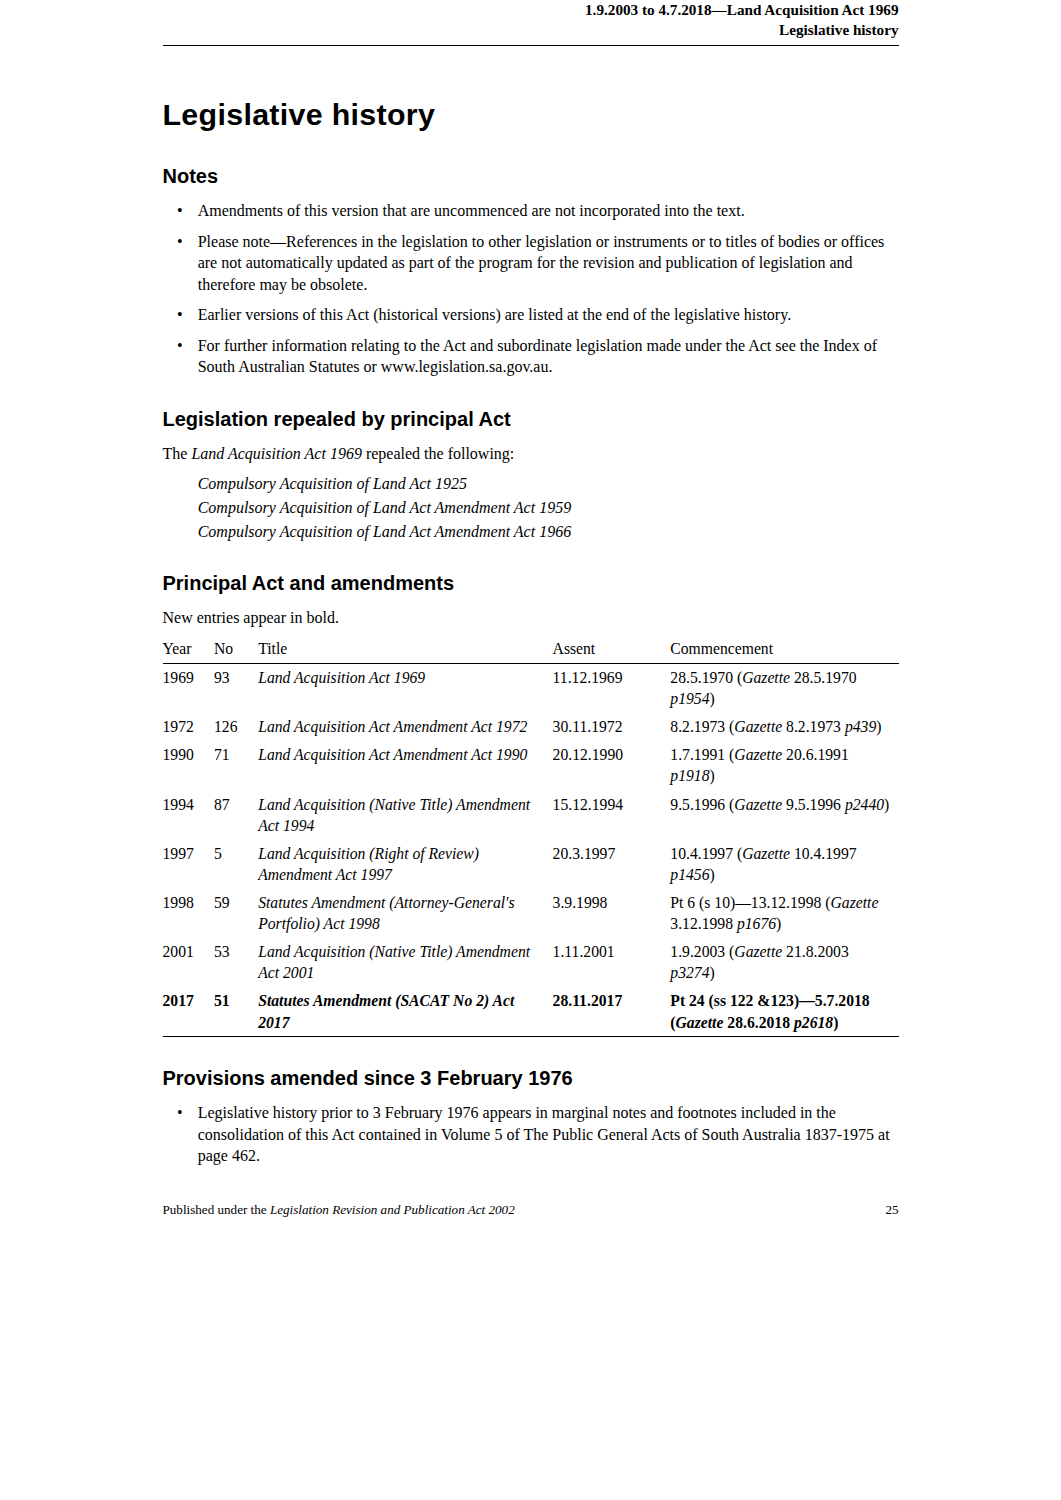1.9.2003 to 4.7.2018—Land Acquisition Act 1969
Legislative history
Legislative history
Notes
Amendments of this version that are uncommenced are not incorporated into the text.
Please note—References in the legislation to other legislation or instruments or to titles of bodies or offices are not automatically updated as part of the program for the revision and publication of legislation and therefore may be obsolete.
Earlier versions of this Act (historical versions) are listed at the end of the legislative history.
For further information relating to the Act and subordinate legislation made under the Act see the Index of South Australian Statutes or www.legislation.sa.gov.au.
Legislation repealed by principal Act
The Land Acquisition Act 1969 repealed the following:
Compulsory Acquisition of Land Act 1925
Compulsory Acquisition of Land Act Amendment Act 1959
Compulsory Acquisition of Land Act Amendment Act 1966
Principal Act and amendments
New entries appear in bold.
| Year | No | Title | Assent | Commencement |
| --- | --- | --- | --- | --- |
| 1969 | 93 | Land Acquisition Act 1969 | 11.12.1969 | 28.5.1970 ( Gazette 28.5.1970 p1954 ) |
| 1972 | 126 | Land Acquisition Act Amendment Act 1972 | 30.11.1972 | 8.2.1973 ( Gazette 8.2.1973 p439 ) |
| 1990 | 71 | Land Acquisition Act Amendment Act 1990 | 20.12.1990 | 1.7.1991 ( Gazette 20.6.1991 p1918 ) |
| 1994 | 87 | Land Acquisition (Native Title) Amendment Act 1994 | 15.12.1994 | 9.5.1996 ( Gazette 9.5.1996 p2440 ) |
| 1997 | 5 | Land Acquisition (Right of Review) Amendment Act 1997 | 20.3.1997 | 10.4.1997 ( Gazette 10.4.1997 p1456 ) |
| 1998 | 59 | Statutes Amendment (Attorney-General's Portfolio) Act 1998 | 3.9.1998 | Pt 6 (s 10)—13.12.1998 ( Gazette 3.12.1998 p1676 ) |
| 2001 | 53 | Land Acquisition (Native Title) Amendment Act 2001 | 1.11.2001 | 1.9.2003 ( Gazette 21.8.2003 p3274 ) |
| 2017 | 51 | Statutes Amendment (SACAT No 2) Act 2017 | 28.11.2017 | Pt 24 (ss 122 &123)—5.7.2018 ( Gazette 28.6.2018 p2618 ) |
Provisions amended since 3 February 1976
Legislative history prior to 3 February 1976 appears in marginal notes and footnotes included in the consolidation of this Act contained in Volume 5 of The Public General Acts of South Australia 1837-1975 at page 462.
Published under the Legislation Revision and Publication Act 2002
25